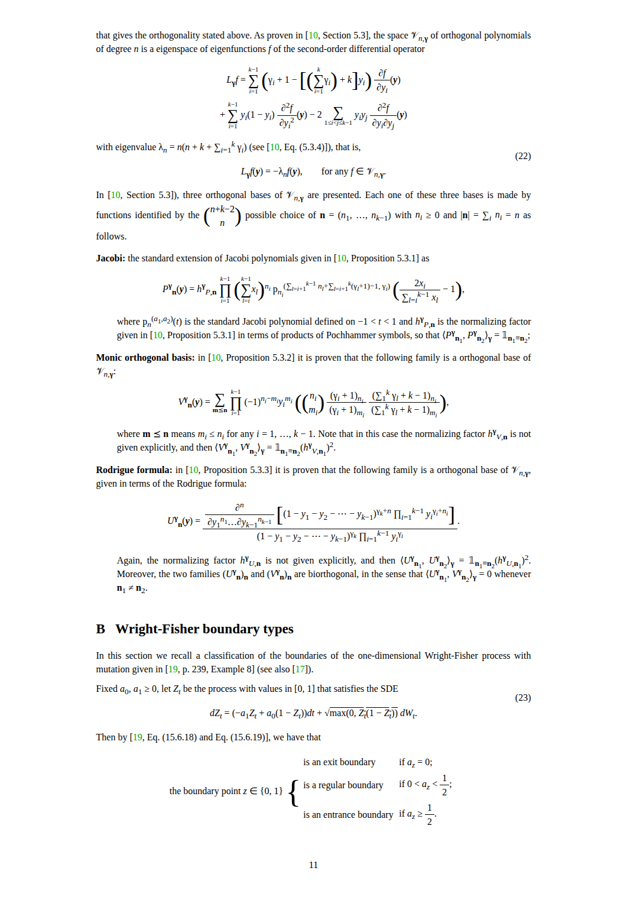that gives the orthogonality stated above. As proven in [10, Section 5.3], the space 𝒱n,γ of orthogonal polynomials of degree n is a eigenspace of eigenfunctions f of the second-order differential operator
Lγf = k−1∑i=1 (γi + 1 − [(k∑i=1γi) + k] yi) ∂f∂yi(y)
+ k−1∑i=1 yi(1 − yi) ∂2f∂yi2(y) − 2 ∑1≤i<j≤k−1 yiyj ∂2f∂yi∂yj(y)
with eigenvalue λn = n(n + k + ∑i=1k γi) (see [10, Eq. (5.3.4)]), that is,
Lγf(y) = −λnf(y), for any f ∈ 𝒱n,γ. (22)
In [10, Section 5.3]), three orthogonal bases of 𝒱n,γ are presented. Each one of these three bases is made by functions identified by the (n+k−2 n) possible choice of n = (n1, …, nk−1) with ni ≥ 0 and |n| = ∑i ni = n as follows.
Jacobi: the standard extension of Jacobi polynomials given in [10, Proposition 5.3.1] as
Pγn(y) = hγP,n k−1∏i=1 (k−1∑l=i xl)ni pni(∑l=i+1k−1 nl+∑l=i+1k(γl+1)−1, γi) (2xi∑l=ik−1 xl − 1),
where pn(a1,a2)(t) is the standard Jacobi polynomial defined on −1 < t < 1 and hγP,n is the normalizing factor given in [10, Proposition 5.3.1] in terms of products of Pochhammer symbols, so that ⟨Pγn1, Pγn2⟩γ = 𝟙n1≡n2;
Monic orthogonal basis: in [10, Proposition 5.3.2] it is proven that the following family is a orthogonal base of 𝒱n,γ:
Vγn(y) = ∑m⪯n k−1∏i=1 (−1)ni−miyimi ((ni mi) (γi + 1)ni(γi + 1)mi (∑1k γl + k − 1)ni(∑1k γl + k − 1)mi),
where m ⪯ n means mi ≤ ni for any i = 1, …, k − 1. Note that in this case the normalizing factor hγV,n is not given explicitly, and then ⟨Vγn1, Vγn2⟩γ = 𝟙n1≡n2(hγV,n1)2.
Rodrigue formula: in [10, Proposition 5.3.3] it is proven that the following family is a orthogonal base of 𝒱n,γ, given in terms of the Rodrigue formula:
Uγn(y) = ∂n∂y1n1…∂yk−1nk−1 [(1 − y1 − y2 − ⋯ − yk−1)γk+n ∏i=1k−1 yiγi+ni] (1 − y1 − y2 − ⋯ − yk−1)γk ∏i=1k−1 yiγi .
Again, the normalizing factor hγU,n is not given explicitly, and then ⟨Uγn1, Uγn2⟩γ = 𝟙n1≡n2(hγU,n1)2. Moreover, the two families (Uγn)n and (Vγn)n are biorthogonal, in the sense that ⟨Uγn1, Vγn2⟩γ = 0 whenever n1 ≠ n2.
B Wright-Fisher boundary types
In this section we recall a classification of the boundaries of the one-dimensional Wright-Fisher process with mutation given in [19, p. 239, Example 8] (see also [17]).
Fixed a0, a1 ≥ 0, let Zt be the process with values in [0, 1] that satisfies the SDE
dZt = (−a1Zt + a0(1 − Zt))dt + √max(0, Zt(1 − Zt)) dWt. (23)
Then by [19, Eq. (15.6.18) and Eq. (15.6.19)], we have that
the boundary point z ∈ {0, 1} {
| is an exit boundary | if a z = 0; |
| is a regular boundary | if 0 < a z < 1 2 ; |
| is an entrance boundary | if a z ≥ 1 2 . |
11